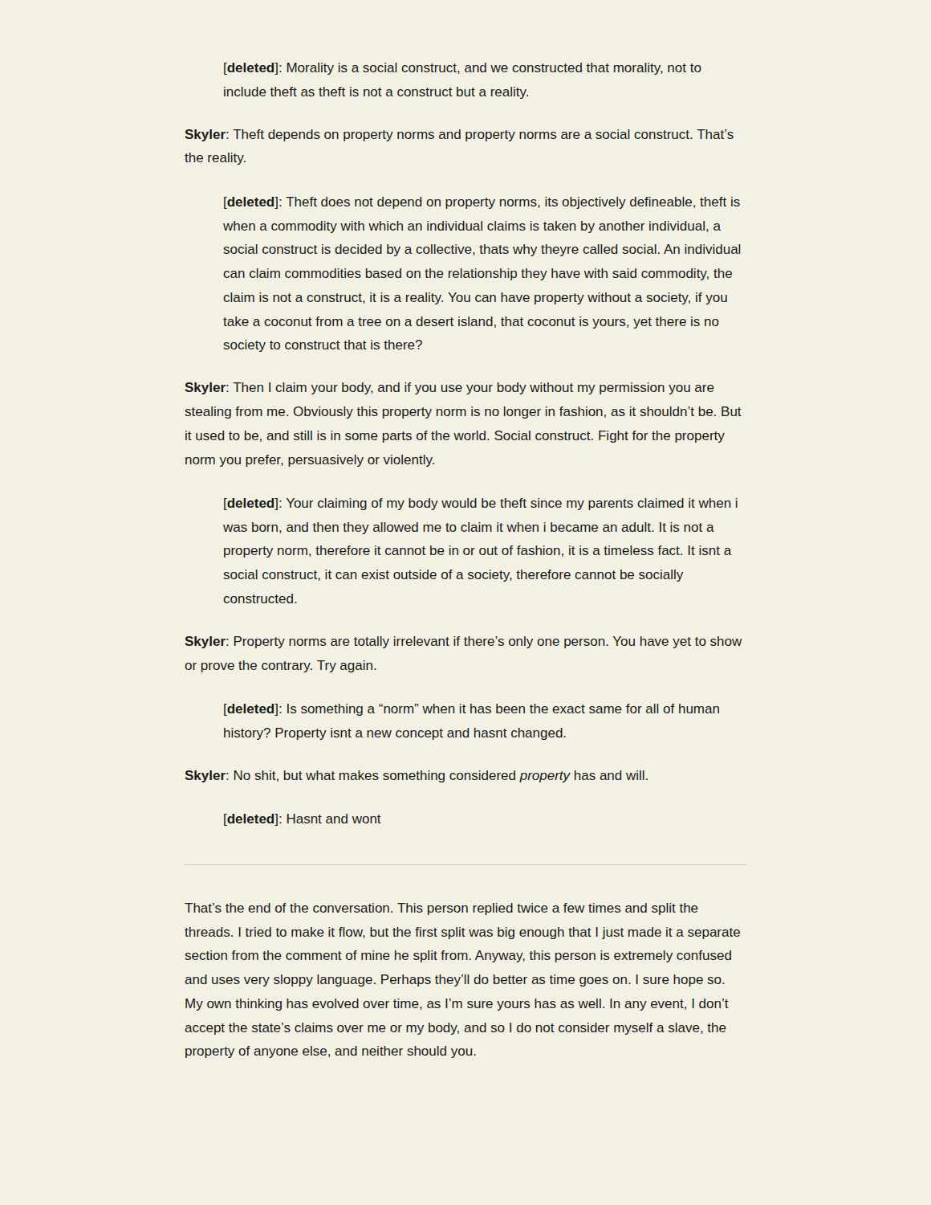[deleted]: Morality is a social construct, and we constructed that morality, not to include theft as theft is not a construct but a reality.
Skyler: Theft depends on property norms and property norms are a social construct. That’s the reality.
[deleted]: Theft does not depend on property norms, its objectively defineable, theft is when a commodity with which an individual claims is taken by another individual, a social construct is decided by a collective, thats why theyre called social. An individual can claim commodities based on the relationship they have with said commodity, the claim is not a construct, it is a reality. You can have property without a society, if you take a coconut from a tree on a desert island, that coconut is yours, yet there is no society to construct that is there?
Skyler: Then I claim your body, and if you use your body without my permission you are stealing from me. Obviously this property norm is no longer in fashion, as it shouldn’t be. But it used to be, and still is in some parts of the world. Social construct. Fight for the property norm you prefer, persuasively or violently.
[deleted]: Your claiming of my body would be theft since my parents claimed it when i was born, and then they allowed me to claim it when i became an adult. It is not a property norm, therefore it cannot be in or out of fashion, it is a timeless fact. It isnt a social construct, it can exist outside of a society, therefore cannot be socially constructed.
Skyler: Property norms are totally irrelevant if there’s only one person. You have yet to show or prove the contrary. Try again.
[deleted]: Is something a “norm” when it has been the exact same for all of human history? Property isnt a new concept and hasnt changed.
Skyler: No shit, but what makes something considered property has and will.
[deleted]: Hasnt and wont
That’s the end of the conversation. This person replied twice a few times and split the threads. I tried to make it flow, but the first split was big enough that I just made it a separate section from the comment of mine he split from. Anyway, this person is extremely confused and uses very sloppy language. Perhaps they’ll do better as time goes on. I sure hope so. My own thinking has evolved over time, as I’m sure yours has as well. In any event, I don’t accept the state’s claims over me or my body, and so I do not consider myself a slave, the property of anyone else, and neither should you.